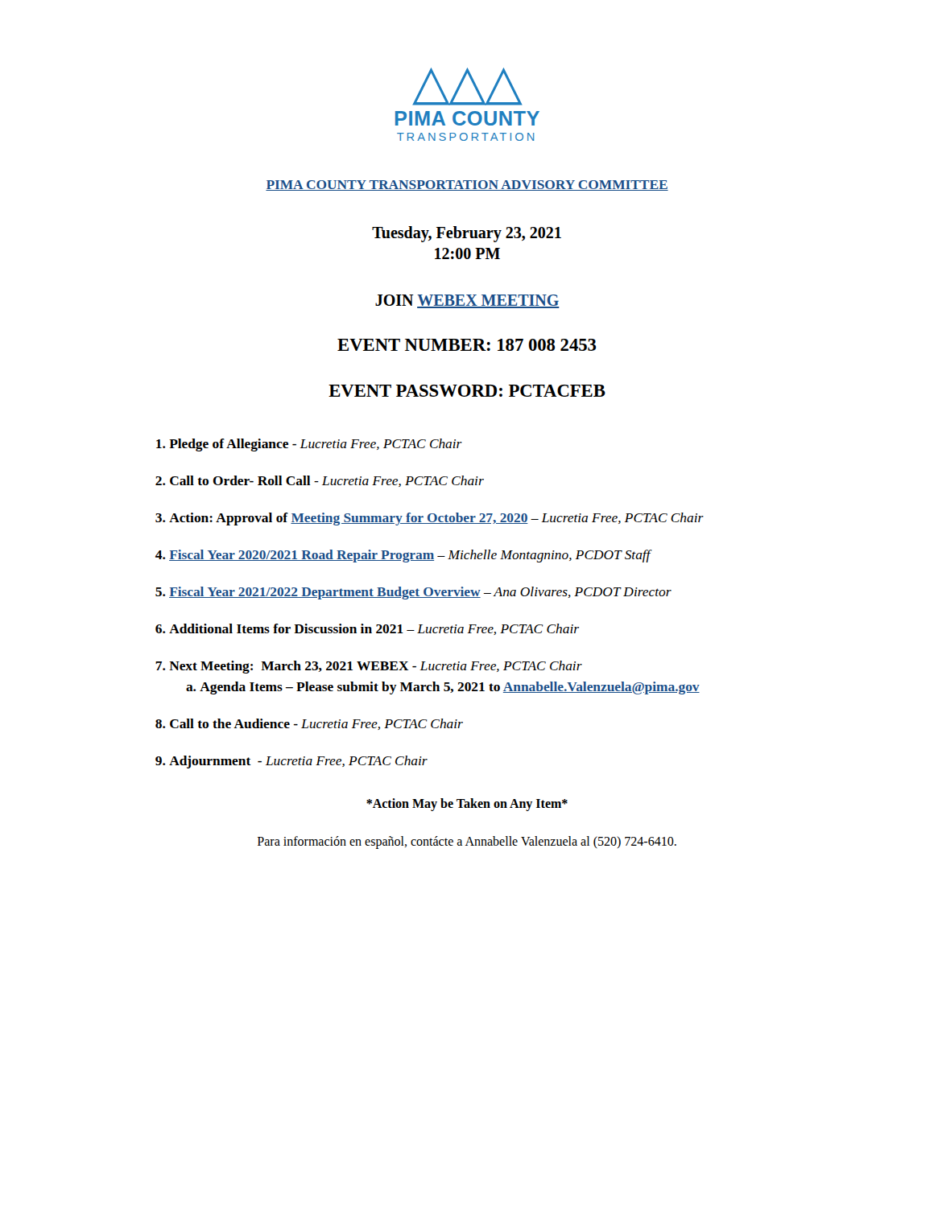△△△
PIMA COUNTY
TRANSPORTATION
PIMA COUNTY TRANSPORTATION ADVISORY COMMITTEE
Tuesday, February 23, 2021
12:00 PM
JOIN WEBEX MEETING
EVENT NUMBER: 187 008 2453
EVENT PASSWORD: PCTACFEB
Pledge of Allegiance - Lucretia Free, PCTAC Chair
Call to Order- Roll Call - Lucretia Free, PCTAC Chair
Action: Approval of Meeting Summary for October 27, 2020 – Lucretia Free, PCTAC Chair
Fiscal Year 2020/2021 Road Repair Program – Michelle Montagnino, PCDOT Staff
Fiscal Year 2021/2022 Department Budget Overview – Ana Olivares, PCDOT Director
Additional Items for Discussion in 2021 – Lucretia Free, PCTAC Chair
Next Meeting: March 23, 2021 WEBEX - Lucretia Free, PCTAC Chair
Agenda Items – Please submit by March 5, 2021 to Annabelle.Valenzuela@pima.gov
Call to the Audience - Lucretia Free, PCTAC Chair
Adjournment - Lucretia Free, PCTAC Chair
*Action May be Taken on Any Item*
Para información en español, contácte a Annabelle Valenzuela al (520) 724-6410.